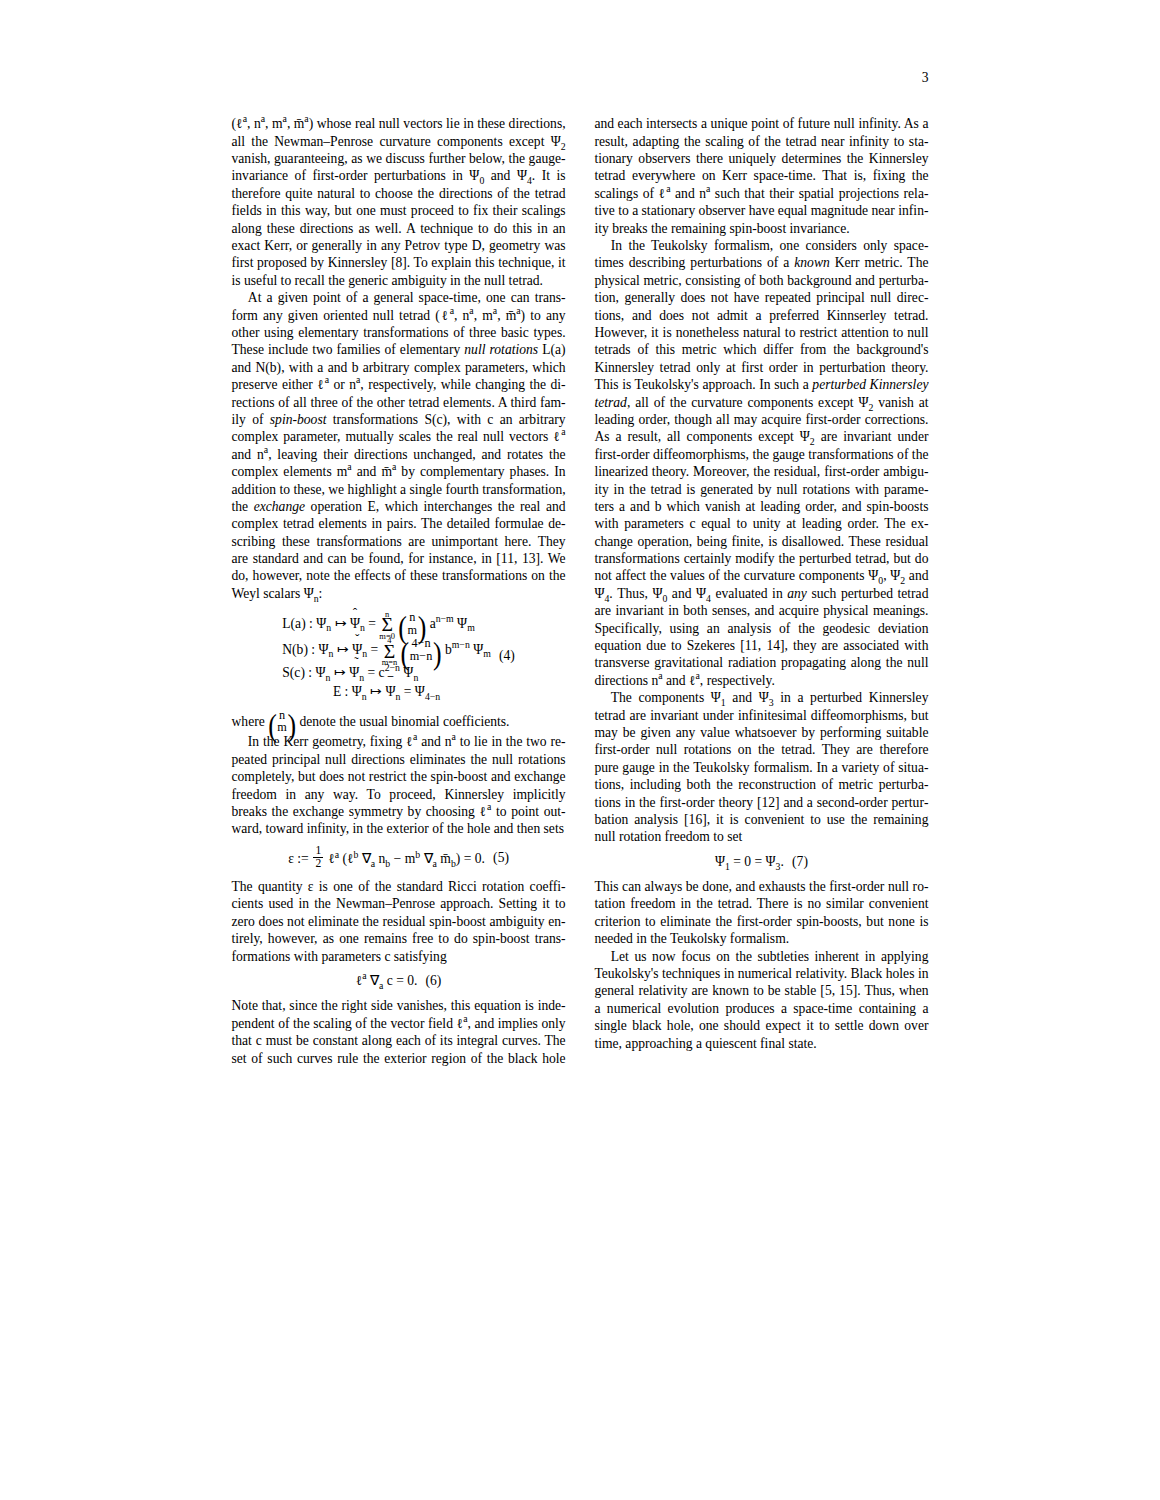3
(ℓa, na, ma, m̄a) whose real null vectors lie in these directions, all the Newman–Penrose curvature components except Ψ2 vanish, guaranteeing, as we discuss further below, the gauge-invariance of first-order perturbations in Ψ0 and Ψ4. It is therefore quite natural to choose the directions of the tetrad fields in this way, but one must proceed to fix their scalings along these directions as well. A technique to do this in an exact Kerr, or generally in any Petrov type D, geometry was first proposed by Kinnersley [8]. To explain this technique, it is useful to recall the generic ambiguity in the null tetrad.
At a given point of a general space-time, one can transform any given oriented null tetrad (ℓa, na, ma, m̄a) to any other using elementary transformations of three basic types. These include two families of elementary null rotations L(a) and N(b), with a and b arbitrary complex parameters, which preserve either ℓa or na, respectively, while changing the directions of all three of the other tetrad elements. A third family of spin-boost transformations S(c), with c an arbitrary complex parameter, mutually scales the real null vectors ℓa and na, leaving their directions unchanged, and rotates the complex elements ma and m̄a by complementary phases. In addition to these, we highlight a single fourth transformation, the exchange operation E, which interchanges the real and complex tetrad elements in pairs. The detailed formulae describing these transformations are unimportant here. They are standard and can be found, for instance, in [11, 13]. We do, however, note the effects of these transformations on the Weyl scalars Ψn:
L(a) : Ψn ↦ ̂Ψn = nΣm=0 (nm) an−m Ψm N(b) : Ψn ↦ ̌Ψn = 4 Σm=n (4−n m−n) bm−n Ψm S(c) : Ψn ↦ ̃Ψn = c2−n Ψn E : Ψn ↦ ̅̅Ψn = Ψ4−n
(4)
where (nm) denote the usual binomial coefficients.
In the Kerr geometry, fixing ℓa and na to lie in the two repeated principal null directions eliminates the null rotations completely, but does not restrict the spin-boost and exchange freedom in any way. To proceed, Kinnersley implicitly breaks the exchange symmetry by choosing ℓa to point outward, toward infinity, in the exterior of the hole and then sets
ε := 12 ℓa (ℓb ∇a nb − mb ∇a m̄b) = 0.
(5)
The quantity ε is one of the standard Ricci rotation coefficients used in the Newman–Penrose approach. Setting it to zero does not eliminate the residual spin-boost ambiguity entirely, however, as one remains free to do spin-boost transformations with parameters c satisfying
ℓa ∇a c = 0.
(6)
Note that, since the right side vanishes, this equation is independent of the scaling of the vector field ℓa, and implies only that c must be constant along each of its integral curves. The set of such curves rule the exterior region of the black hole and each intersects a unique point of future null infinity. As a result, adapting the scaling of the tetrad near infinity to stationary observers there uniquely determines the Kinnersley tetrad everywhere on Kerr space-time. That is, fixing the scalings of ℓa and na such that their spatial projections relative to a stationary observer have equal magnitude near infinity breaks the remaining spin-boost invariance.
In the Teukolsky formalism, one considers only space-times describing perturbations of a known Kerr metric. The physical metric, consisting of both background and perturbation, generally does not have repeated principal null directions, and does not admit a preferred Kinnserley tetrad. However, it is nonetheless natural to restrict attention to null tetrads of this metric which differ from the background's Kinnersley tetrad only at first order in perturbation theory. This is Teukolsky's approach. In such a perturbed Kinnersley tetrad, all of the curvature components except Ψ2 vanish at leading order, though all may acquire first-order corrections. As a result, all components except Ψ2 are invariant under first-order diffeomorphisms, the gauge transformations of the linearized theory. Moreover, the residual, first-order ambiguity in the tetrad is generated by null rotations with parameters a and b which vanish at leading order, and spin-boosts with parameters c equal to unity at leading order. The exchange operation, being finite, is disallowed. These residual transformations certainly modify the perturbed tetrad, but do not affect the values of the curvature components Ψ0, Ψ2 and Ψ4. Thus, Ψ0 and Ψ4 evaluated in any such perturbed tetrad are invariant in both senses, and acquire physical meanings. Specifically, using an analysis of the geodesic deviation equation due to Szekeres [11, 14], they are associated with transverse gravitational radiation propagating along the null directions na and ℓa, respectively.
The components Ψ1 and Ψ3 in a perturbed Kinnersley tetrad are invariant under infinitesimal diffeomorphisms, but may be given any value whatsoever by performing suitable first-order null rotations on the tetrad. They are therefore pure gauge in the Teukolsky formalism. In a variety of situations, including both the reconstruction of metric perturbations in the first-order theory [12] and a second-order perturbation analysis [16], it is convenient to use the remaining null rotation freedom to set
Ψ1 = 0 = Ψ3.
(7)
This can always be done, and exhausts the first-order null rotation freedom in the tetrad. There is no similar convenient criterion to eliminate the first-order spin-boosts, but none is needed in the Teukolsky formalism.
Let us now focus on the subtleties inherent in applying Teukolsky's techniques in numerical relativity. Black holes in general relativity are known to be stable [5, 15]. Thus, when a numerical evolution produces a space-time containing a single black hole, one should expect it to settle down over time, approaching a quiescent final state.